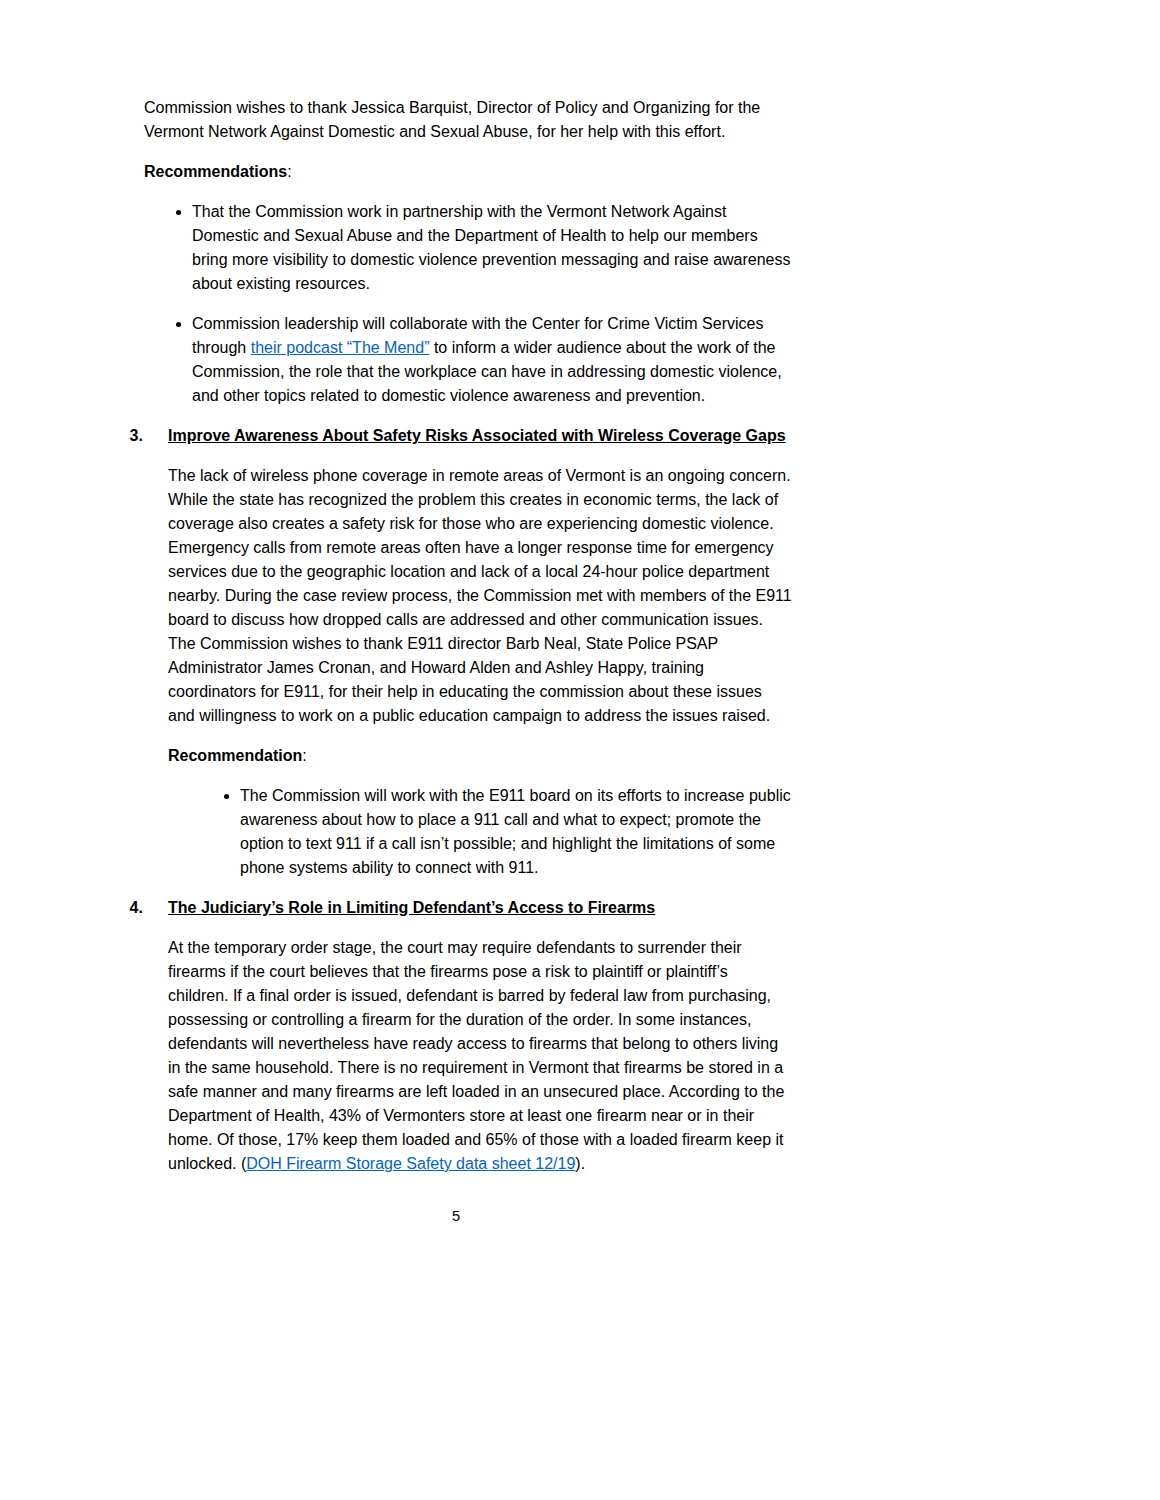Commission wishes to thank Jessica Barquist, Director of Policy and Organizing for the Vermont Network Against Domestic and Sexual Abuse, for her help with this effort.
Recommendations:
That the Commission work in partnership with the Vermont Network Against Domestic and Sexual Abuse and the Department of Health to help our members bring more visibility to domestic violence prevention messaging and raise awareness about existing resources.
Commission leadership will collaborate with the Center for Crime Victim Services through their podcast “The Mend” to inform a wider audience about the work of the Commission, the role that the workplace can have in addressing domestic violence, and other topics related to domestic violence awareness and prevention.
Improve Awareness About Safety Risks Associated with Wireless Coverage Gaps
The lack of wireless phone coverage in remote areas of Vermont is an ongoing concern. While the state has recognized the problem this creates in economic terms, the lack of coverage also creates a safety risk for those who are experiencing domestic violence. Emergency calls from remote areas often have a longer response time for emergency services due to the geographic location and lack of a local 24-hour police department nearby. During the case review process, the Commission met with members of the E911 board to discuss how dropped calls are addressed and other communication issues. The Commission wishes to thank E911 director Barb Neal, State Police PSAP Administrator James Cronan, and Howard Alden and Ashley Happy, training coordinators for E911, for their help in educating the commission about these issues and willingness to work on a public education campaign to address the issues raised.
Recommendation:
The Commission will work with the E911 board on its efforts to increase public awareness about how to place a 911 call and what to expect; promote the option to text 911 if a call isn’t possible; and highlight the limitations of some phone systems ability to connect with 911.
The Judiciary’s Role in Limiting Defendant’s Access to Firearms
At the temporary order stage, the court may require defendants to surrender their firearms if the court believes that the firearms pose a risk to plaintiff or plaintiff’s children. If a final order is issued, defendant is barred by federal law from purchasing, possessing or controlling a firearm for the duration of the order. In some instances, defendants will nevertheless have ready access to firearms that belong to others living in the same household. There is no requirement in Vermont that firearms be stored in a safe manner and many firearms are left loaded in an unsecured place. According to the Department of Health, 43% of Vermonters store at least one firearm near or in their home. Of those, 17% keep them loaded and 65% of those with a loaded firearm keep it unlocked. (DOH Firearm Storage Safety data sheet 12/19).
5